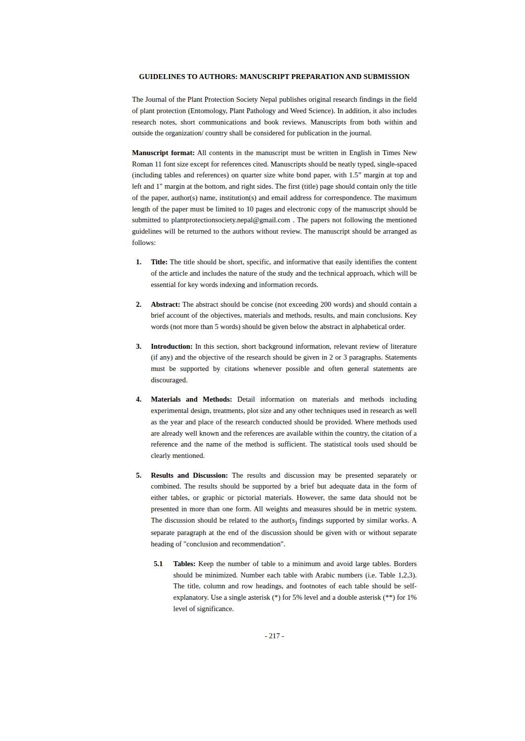Guidelines to Authors: Manuscript Preparation and Submission
The Journal of the Plant Protection Society Nepal publishes original research findings in the field of plant protection (Entomology, Plant Pathology and Weed Science). In addition, it also includes research notes, short communications and book reviews. Manuscripts from both within and outside the organization/ country shall be considered for publication in the journal.
Manuscript format: All contents in the manuscript must be written in English in Times New Roman 11 font size except for references cited. Manuscripts should be neatly typed, single-spaced (including tables and references) on quarter size white bond paper, with 1.5” margin at top and left and 1" margin at the bottom, and right sides. The first (title) page should contain only the title of the paper, author(s) name, institution(s) and email address for correspondence. The maximum length of the paper must be limited to 10 pages and electronic copy of the manuscript should be submitted to plantprotectionsociety.nepal@gmail.com . The papers not following the mentioned guidelines will be returned to the authors without review. The manuscript should be arranged as follows:
Title: The title should be short, specific, and informative that easily identifies the content of the article and includes the nature of the study and the technical approach, which will be essential for key words indexing and information records.
Abstract: The abstract should be concise (not exceeding 200 words) and should contain a brief account of the objectives, materials and methods, results, and main conclusions. Key words (not more than 5 words) should be given below the abstract in alphabetical order.
Introduction: In this section, short background information, relevant review of literature (if any) and the objective of the research should be given in 2 or 3 paragraphs. Statements must be supported by citations whenever possible and often general statements are discouraged.
Materials and Methods: Detail information on materials and methods including experimental design, treatments, plot size and any other techniques used in research as well as the year and place of the research conducted should be provided. Where methods used are already well known and the references are available within the country, the citation of a reference and the name of the method is sufficient. The statistical tools used should be clearly mentioned.
Results and Discussion: The results and discussion may be presented separately or combined. The results should be supported by a brief but adequate data in the form of either tables, or graphic or pictorial materials. However, the same data should not be presented in more than one form. All weights and measures should be in metric system. The discussion should be related to the author(s) findings supported by similar works. A separate paragraph at the end of the discussion should be given with or without separate heading of "conclusion and recommendation".
Tables: Keep the number of table to a minimum and avoid large tables. Borders should be minimized. Number each table with Arabic numbers (i.e. Table 1,2,3). The title, column and row headings, and footnotes of each table should be self-explanatory. Use a single asterisk (*) for 5% level and a double asterisk (**) for 1% level of significance.
- 217 -